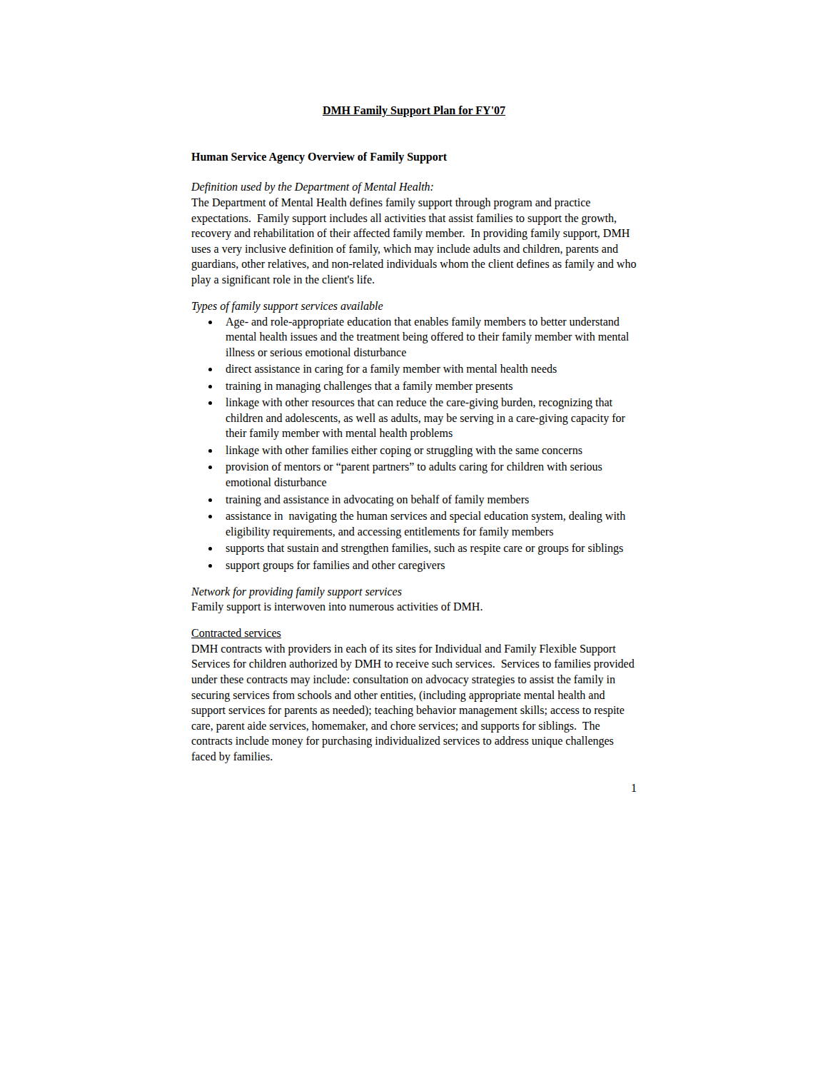DMH Family Support Plan for FY'07
Human Service Agency Overview of Family Support
Definition used by the Department of Mental Health:
The Department of Mental Health defines family support through program and practice expectations. Family support includes all activities that assist families to support the growth, recovery and rehabilitation of their affected family member. In providing family support, DMH uses a very inclusive definition of family, which may include adults and children, parents and guardians, other relatives, and non-related individuals whom the client defines as family and who play a significant role in the client's life.
Types of family support services available
Age- and role-appropriate education that enables family members to better understand mental health issues and the treatment being offered to their family member with mental illness or serious emotional disturbance
direct assistance in caring for a family member with mental health needs
training in managing challenges that a family member presents
linkage with other resources that can reduce the care-giving burden, recognizing that children and adolescents, as well as adults, may be serving in a care-giving capacity for their family member with mental health problems
linkage with other families either coping or struggling with the same concerns
provision of mentors or “parent partners” to adults caring for children with serious emotional disturbance
training and assistance in advocating on behalf of family members
assistance in navigating the human services and special education system, dealing with eligibility requirements, and accessing entitlements for family members
supports that sustain and strengthen families, such as respite care or groups for siblings
support groups for families and other caregivers
Network for providing family support services
Family support is interwoven into numerous activities of DMH.
Contracted services
DMH contracts with providers in each of its sites for Individual and Family Flexible Support Services for children authorized by DMH to receive such services. Services to families provided under these contracts may include: consultation on advocacy strategies to assist the family in securing services from schools and other entities, (including appropriate mental health and support services for parents as needed); teaching behavior management skills; access to respite care, parent aide services, homemaker, and chore services; and supports for siblings. The contracts include money for purchasing individualized services to address unique challenges faced by families.
1